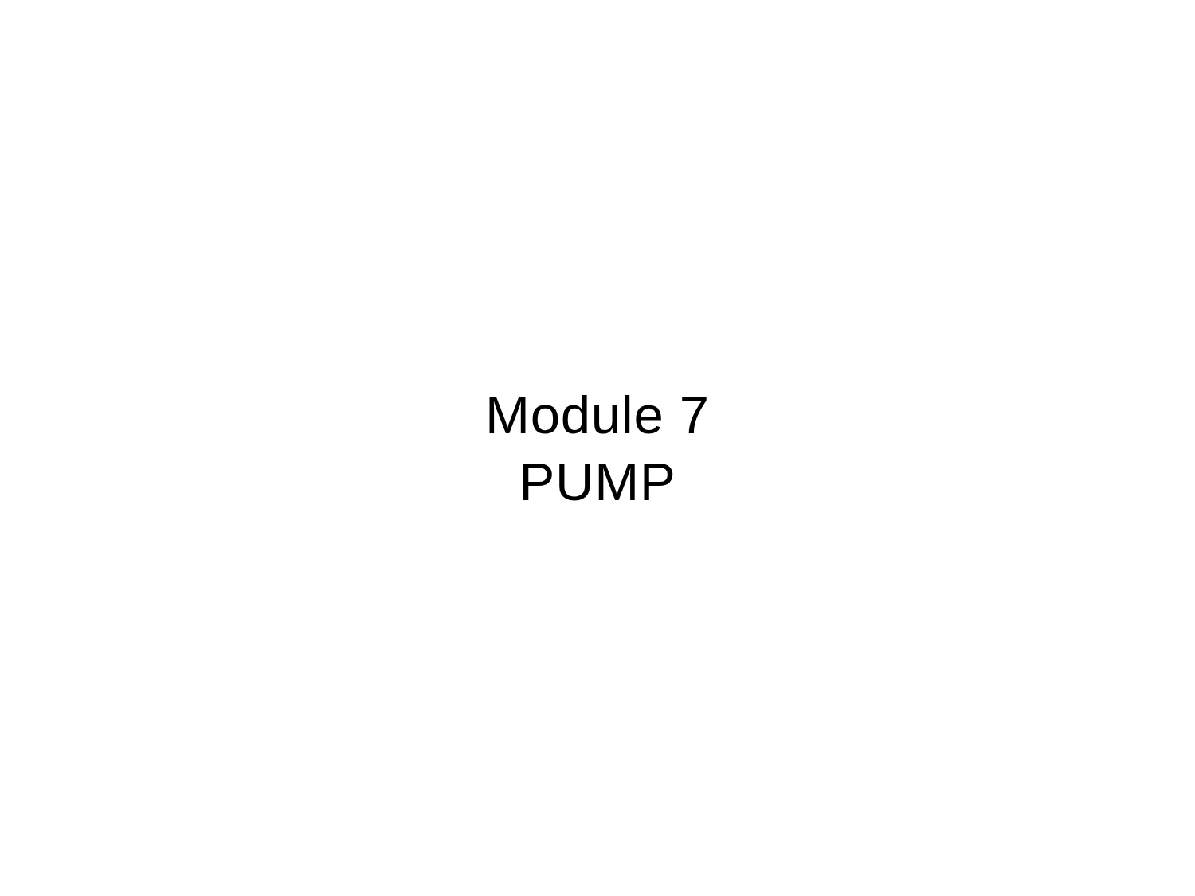Module 7
PUMP